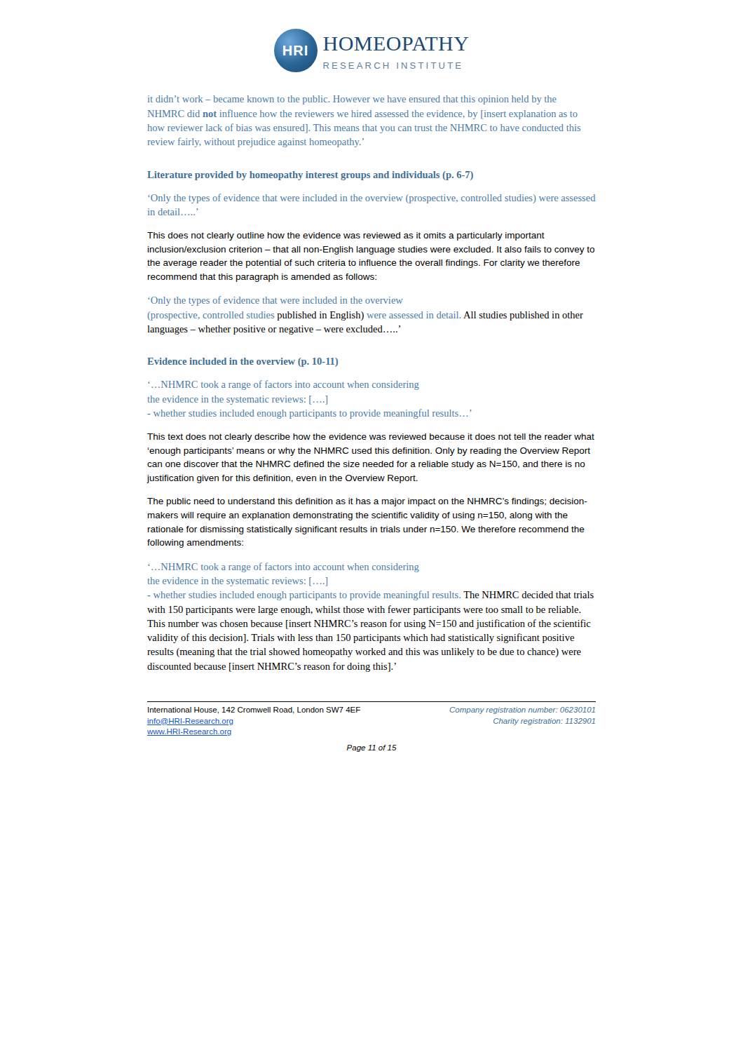HOMEOPATHY
RESEARCH INSTITUTE
it didn’t work – became known to the public. However we have ensured that this opinion held by the NHMRC did not influence how the reviewers we hired assessed the evidence, by [insert explanation as to how reviewer lack of bias was ensured]. This means that you can trust the NHMRC to have conducted this review fairly, without prejudice against homeopathy.’
Literature provided by homeopathy interest groups and individuals (p. 6-7)
‘Only the types of evidence that were included in the overview (prospective, controlled studies) were assessed in detail…..’
This does not clearly outline how the evidence was reviewed as it omits a particularly important inclusion/exclusion criterion – that all non-English language studies were excluded. It also fails to convey to the average reader the potential of such criteria to influence the overall findings. For clarity we therefore recommend that this paragraph is amended as follows:
‘Only the types of evidence that were included in the overview
(prospective, controlled studies published in English) were assessed in detail. All studies published in other languages – whether positive or negative – were excluded…..’
Evidence included in the overview (p. 10-11)
‘…NHMRC took a range of factors into account when considering
the evidence in the systematic reviews: [….]
- whether studies included enough participants to provide meaningful results…’
This text does not clearly describe how the evidence was reviewed because it does not tell the reader what ‘enough participants’ means or why the NHMRC used this definition. Only by reading the Overview Report can one discover that the NHMRC defined the size needed for a reliable study as N=150, and there is no justification given for this definition, even in the Overview Report.
The public need to understand this definition as it has a major impact on the NHMRC’s findings; decision-makers will require an explanation demonstrating the scientific validity of using n=150, along with the rationale for dismissing statistically significant results in trials under n=150. We therefore recommend the following amendments:
‘…NHMRC took a range of factors into account when considering
the evidence in the systematic reviews: [….]
- whether studies included enough participants to provide meaningful results. The NHMRC decided that trials with 150 participants were large enough, whilst those with fewer participants were too small to be reliable. This number was chosen because [insert NHMRC’s reason for using N=150 and justification of the scientific validity of this decision]. Trials with less than 150 participants which had statistically significant positive results (meaning that the trial showed homeopathy worked and this was unlikely to be due to chance) were discounted because [insert NHMRC’s reason for doing this].’
International House, 142 Cromwell Road, London SW7 4EF
info@HRI-Research.org
www.HRI-Research.org
Company registration number: 06230101
Charity registration: 1132901
Page 11 of 15